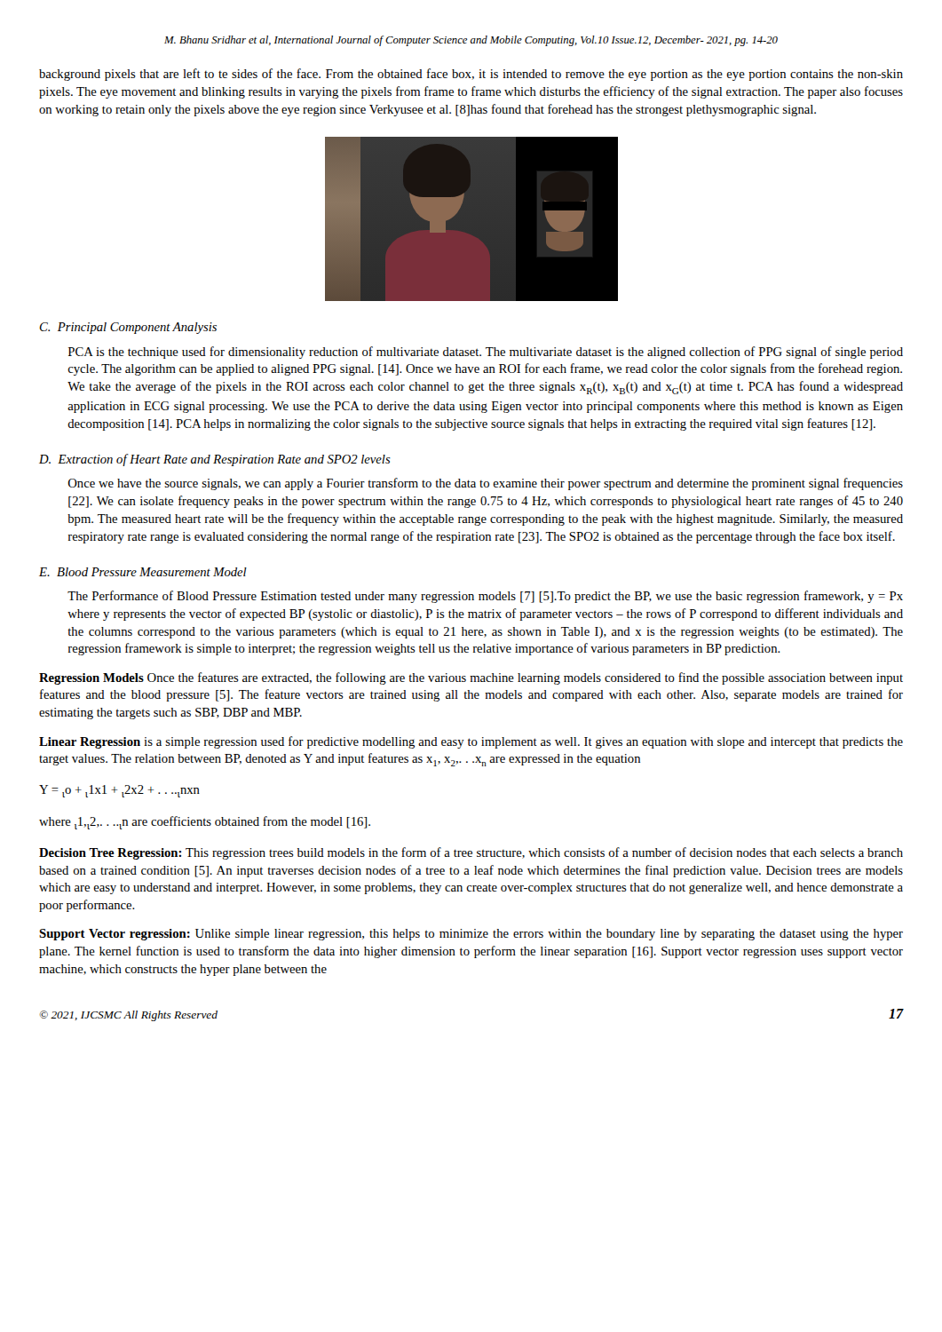M. Bhanu Sridhar et al, International Journal of Computer Science and Mobile Computing, Vol.10 Issue.12, December- 2021, pg. 14-20
background pixels that are left to te sides of the face. From the obtained face box, it is intended to remove the eye portion as the eye portion contains the non-skin pixels. The eye movement and blinking results in varying the pixels from frame to frame which disturbs the efficiency of the signal extraction. The paper also focuses on working to retain only the pixels above the eye region since Verkyusee et al. [8]has found that forehead has the strongest plethysmographic signal.
C. Principal Component Analysis
PCA is the technique used for dimensionality reduction of multivariate dataset. The multivariate dataset is the aligned collection of PPG signal of single period cycle. The algorithm can be applied to aligned PPG signal. [14]. Once we have an ROI for each frame, we read color the color signals from the forehead region. We take the average of the pixels in the ROI across each color channel to get the three signals xR(t), xB(t) and xG(t) at time t. PCA has found a widespread application in ECG signal processing. We use the PCA to derive the data using Eigen vector into principal components where this method is known as Eigen decomposition [14]. PCA helps in normalizing the color signals to the subjective source signals that helps in extracting the required vital sign features [12].
D. Extraction of Heart Rate and Respiration Rate and SPO2 levels
Once we have the source signals, we can apply a Fourier transform to the data to examine their power spectrum and determine the prominent signal frequencies [22]. We can isolate frequency peaks in the power spectrum within the range 0.75 to 4 Hz, which corresponds to physiological heart rate ranges of 45 to 240 bpm. The measured heart rate will be the frequency within the acceptable range corresponding to the peak with the highest magnitude. Similarly, the measured respiratory rate range is evaluated considering the normal range of the respiration rate [23]. The SPO2 is obtained as the percentage through the face box itself.
E. Blood Pressure Measurement Model
The Performance of Blood Pressure Estimation tested under many regression models [7] [5].To predict the BP, we use the basic regression framework, y = Px where y represents the vector of expected BP (systolic or diastolic), P is the matrix of parameter vectors – the rows of P correspond to different individuals and the columns correspond to the various parameters (which is equal to 21 here, as shown in Table I), and x is the regression weights (to be estimated). The regression framework is simple to interpret; the regression weights tell us the relative importance of various parameters in BP prediction.
Regression Models Once the features are extracted, the following are the various machine learning models considered to find the possible association between input features and the blood pressure [5]. The feature vectors are trained using all the models and compared with each other. Also, separate models are trained for estimating the targets such as SBP, DBP and MBP.
Linear Regression is a simple regression used for predictive modelling and easy to implement as well. It gives an equation with slope and intercept that predicts the target values. The relation between BP, denoted as Y and input features as x1, x2,. . .xn are expressed in the equation
Y = ɩo + ɩ1x1 + ɩ2x2 + . . ..ɩnxn
where ɩ1,ɩ2,. . ..ɩn are coefficients obtained from the model [16].
Decision Tree Regression: This regression trees build models in the form of a tree structure, which consists of a number of decision nodes that each selects a branch based on a trained condition [5]. An input traverses decision nodes of a tree to a leaf node which determines the final prediction value. Decision trees are models which are easy to understand and interpret. However, in some problems, they can create over-complex structures that do not generalize well, and hence demonstrate a poor performance.
Support Vector regression: Unlike simple linear regression, this helps to minimize the errors within the boundary line by separating the dataset using the hyper plane. The kernel function is used to transform the data into higher dimension to perform the linear separation [16]. Support vector regression uses support vector machine, which constructs the hyper plane between the
© 2021, IJCSMC All Rights Reserved 17